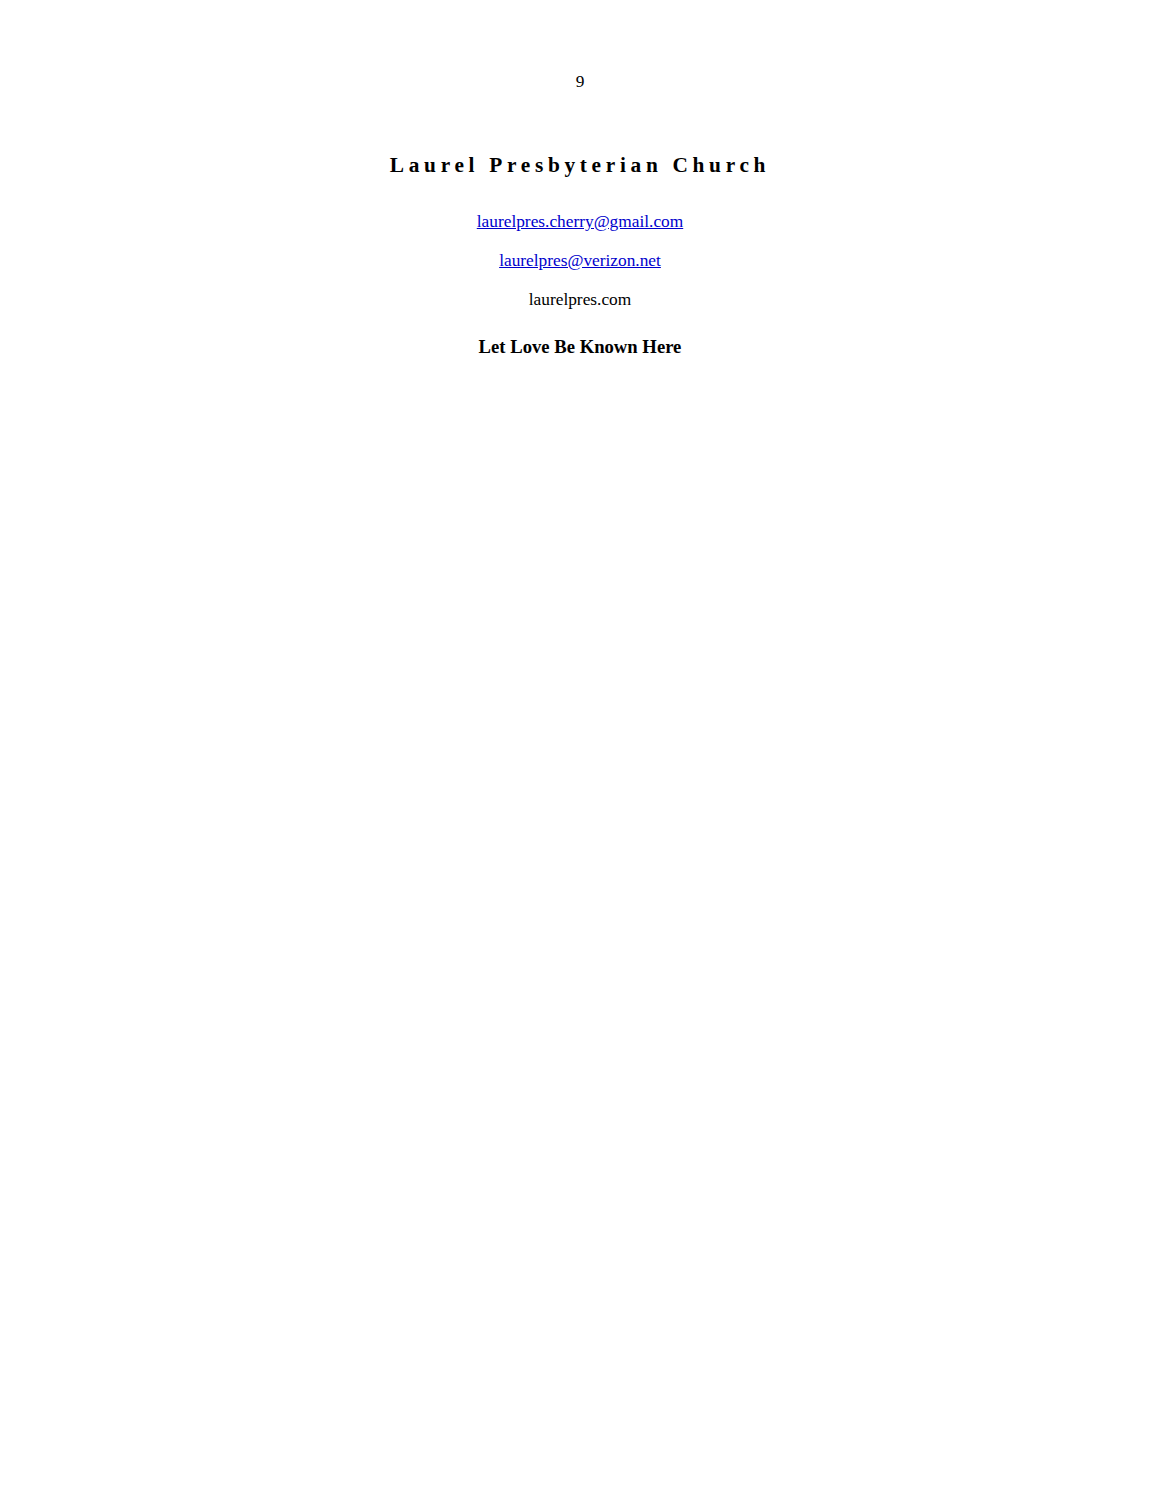9
Laurel Presbyterian Church
laurelpres.cherry@gmail.com
laurelpres@verizon.net
laurelpres.com
Let Love Be Known Here